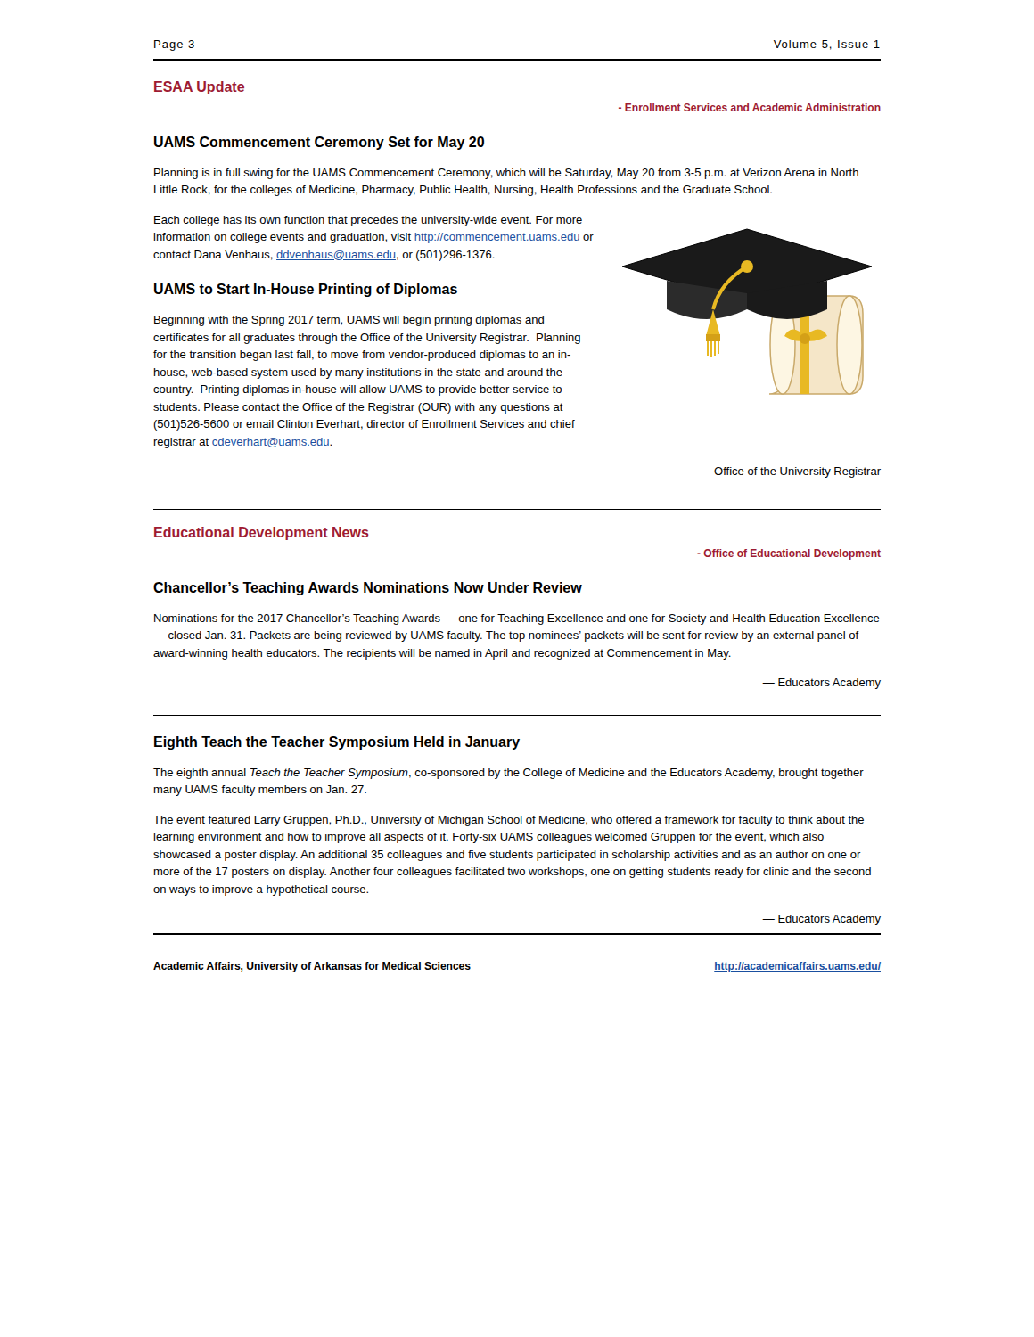Page 3
Volume 5, Issue 1
ESAA Update
- Enrollment Services and Academic Administration
UAMS Commencement Ceremony Set for May 20
Planning is in full swing for the UAMS Commencement Ceremony, which will be Saturday, May 20 from 3-5 p.m. at Verizon Arena in North Little Rock, for the colleges of Medicine, Pharmacy, Public Health, Nursing, Health Professions and the Graduate School.
Each college has its own function that precedes the university-wide event. For more information on college events and graduation, visit http://commencement.uams.edu or contact Dana Venhaus, ddvenhaus@uams.edu, or (501)296-1376.
UAMS to Start In-House Printing of Diplomas
Beginning with the Spring 2017 term, UAMS will begin printing diplomas and certificates for all graduates through the Office of the University Registrar. Planning for the transition began last fall, to move from vendor-produced diplomas to an in-house, web-based system used by many institutions in the state and around the country. Printing diplomas in-house will allow UAMS to provide better service to students. Please contact the Office of the Registrar (OUR) with any questions at (501)526-5600 or email Clinton Everhart, director of Enrollment Services and chief registrar at cdeverhart@uams.edu.
— Office of the University Registrar
Educational Development News
- Office of Educational Development
Chancellor’s Teaching Awards Nominations Now Under Review
Nominations for the 2017 Chancellor’s Teaching Awards — one for Teaching Excellence and one for Society and Health Education Excellence — closed Jan. 31. Packets are being reviewed by UAMS faculty. The top nominees’ packets will be sent for review by an external panel of award-winning health educators. The recipients will be named in April and recognized at Commencement in May.
— Educators Academy
Eighth Teach the Teacher Symposium Held in January
The eighth annual Teach the Teacher Symposium, co-sponsored by the College of Medicine and the Educators Academy, brought together many UAMS faculty members on Jan. 27.
The event featured Larry Gruppen, Ph.D., University of Michigan School of Medicine, who offered a framework for faculty to think about the learning environment and how to improve all aspects of it. Forty-six UAMS colleagues welcomed Gruppen for the event, which also showcased a poster display. An additional 35 colleagues and five students participated in scholarship activities and as an author on one or more of the 17 posters on display. Another four colleagues facilitated two workshops, one on getting students ready for clinic and the second on ways to improve a hypothetical course.
— Educators Academy
Academic Affairs, University of Arkansas for Medical Sciences
http://academicaffairs.uams.edu/